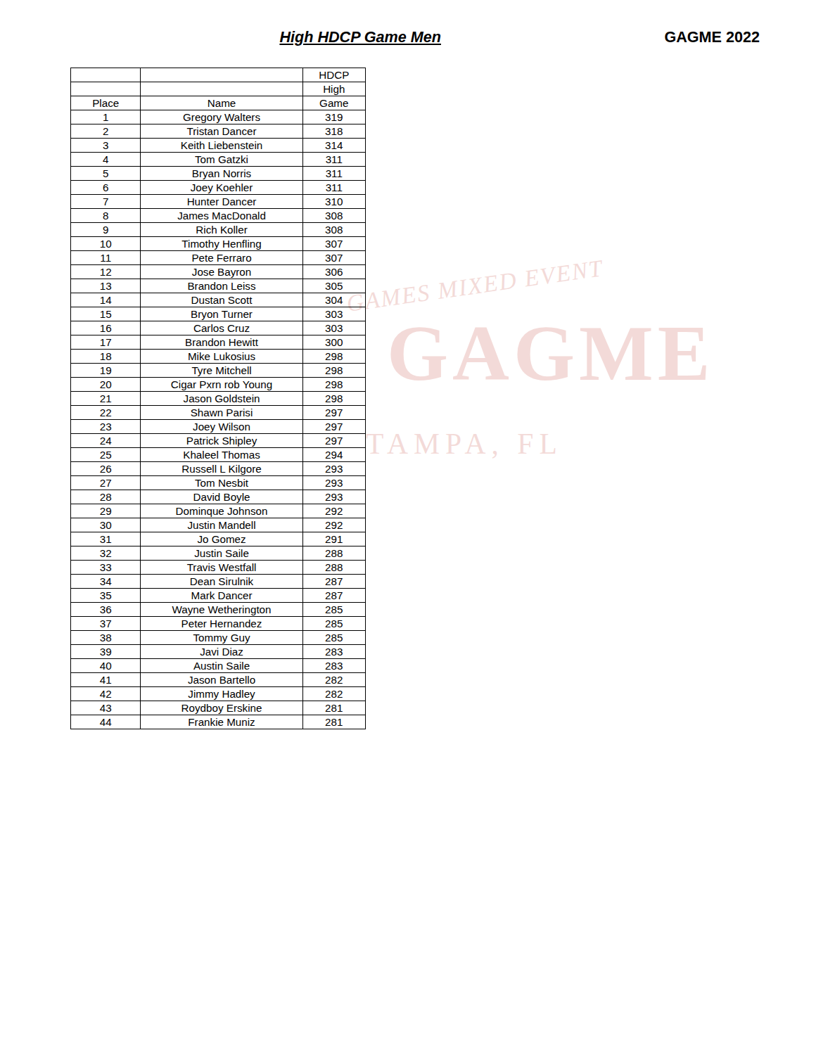High HDCP Game Men
GAGME 2022
GAMES MIXED EVENT
GAGME
TAMPA, FL
| | | HDCP |
| --- | --- | --- |
| | | High |
| Place | Name | Game |
| 1 | Gregory Walters | 319 |
| 2 | Tristan Dancer | 318 |
| 3 | Keith Liebenstein | 314 |
| 4 | Tom Gatzki | 311 |
| 5 | Bryan Norris | 311 |
| 6 | Joey Koehler | 311 |
| 7 | Hunter Dancer | 310 |
| 8 | James MacDonald | 308 |
| 9 | Rich Koller | 308 |
| 10 | Timothy Henfling | 307 |
| 11 | Pete Ferraro | 307 |
| 12 | Jose Bayron | 306 |
| 13 | Brandon Leiss | 305 |
| 14 | Dustan Scott | 304 |
| 15 | Bryon Turner | 303 |
| 16 | Carlos Cruz | 303 |
| 17 | Brandon Hewitt | 300 |
| 18 | Mike Lukosius | 298 |
| 19 | Tyre Mitchell | 298 |
| 20 | Cigar Pxrn rob Young | 298 |
| 21 | Jason Goldstein | 298 |
| 22 | Shawn Parisi | 297 |
| 23 | Joey Wilson | 297 |
| 24 | Patrick Shipley | 297 |
| 25 | Khaleel Thomas | 294 |
| 26 | Russell L Kilgore | 293 |
| 27 | Tom Nesbit | 293 |
| 28 | David Boyle | 293 |
| 29 | Dominque Johnson | 292 |
| 30 | Justin Mandell | 292 |
| 31 | Jo Gomez | 291 |
| 32 | Justin Saile | 288 |
| 33 | Travis Westfall | 288 |
| 34 | Dean Sirulnik | 287 |
| 35 | Mark Dancer | 287 |
| 36 | Wayne Wetherington | 285 |
| 37 | Peter Hernandez | 285 |
| 38 | Tommy Guy | 285 |
| 39 | Javi Diaz | 283 |
| 40 | Austin Saile | 283 |
| 41 | Jason Bartello | 282 |
| 42 | Jimmy Hadley | 282 |
| 43 | Roydboy Erskine | 281 |
| 44 | Frankie Muniz | 281 |